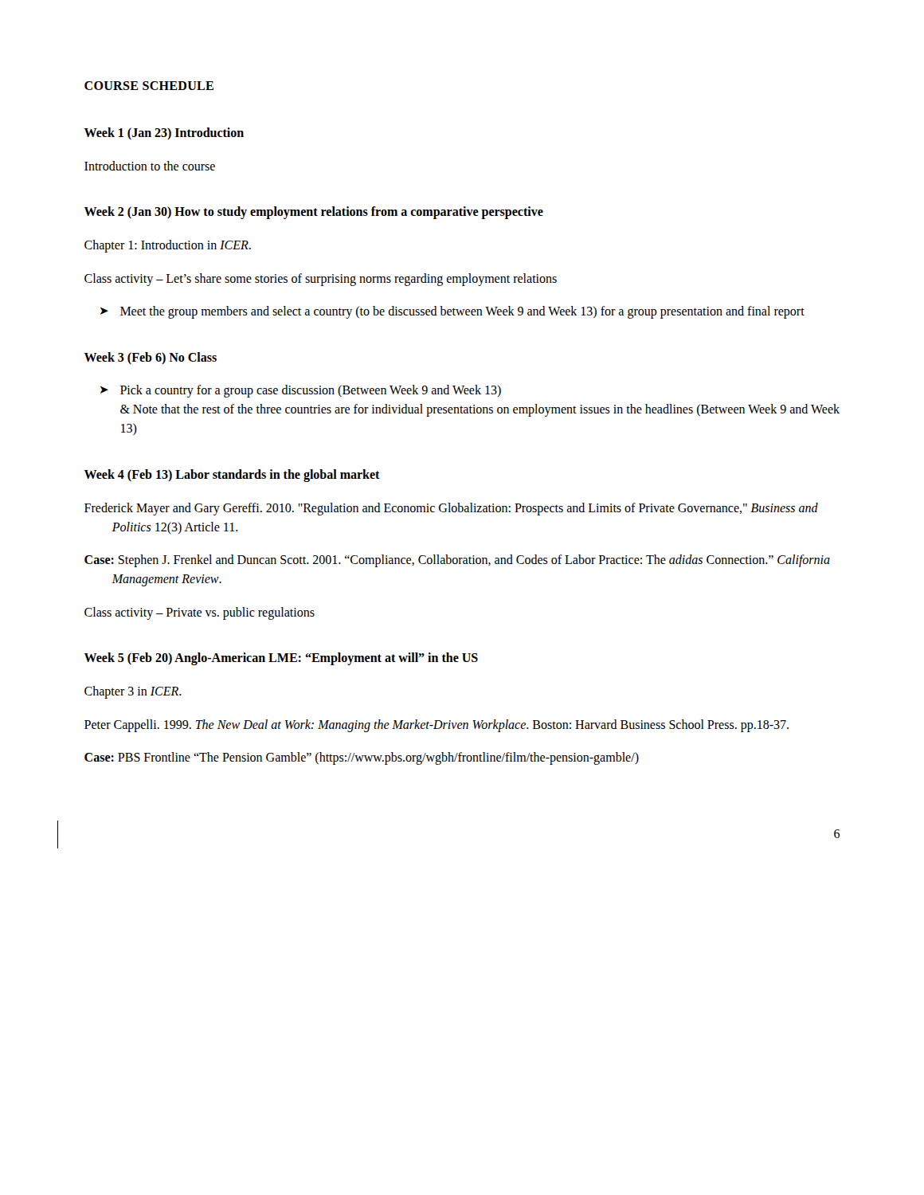COURSE SCHEDULE
Week 1 (Jan 23) Introduction
Introduction to the course
Week 2 (Jan 30) How to study employment relations from a comparative perspective
Chapter 1: Introduction in ICER.
Class activity – Let’s share some stories of surprising norms regarding employment relations
Meet the group members and select a country (to be discussed between Week 9 and Week 13) for a group presentation and final report
Week 3 (Feb 6) No Class
Pick a country for a group case discussion (Between Week 9 and Week 13)
& Note that the rest of the three countries are for individual presentations on employment issues in the headlines (Between Week 9 and Week 13)
Week 4 (Feb 13) Labor standards in the global market
Frederick Mayer and Gary Gereffi. 2010. "Regulation and Economic Globalization: Prospects and Limits of Private Governance," Business and Politics 12(3) Article 11.
Case: Stephen J. Frenkel and Duncan Scott. 2001. “Compliance, Collaboration, and Codes of Labor Practice: The adidas Connection.” California Management Review.
Class activity – Private vs. public regulations
Week 5 (Feb 20) Anglo-American LME: “Employment at will” in the US
Chapter 3 in ICER.
Peter Cappelli. 1999. The New Deal at Work: Managing the Market-Driven Workplace. Boston: Harvard Business School Press. pp.18-37.
Case: PBS Frontline “The Pension Gamble” (https://www.pbs.org/wgbh/frontline/film/the-pension-gamble/)
6